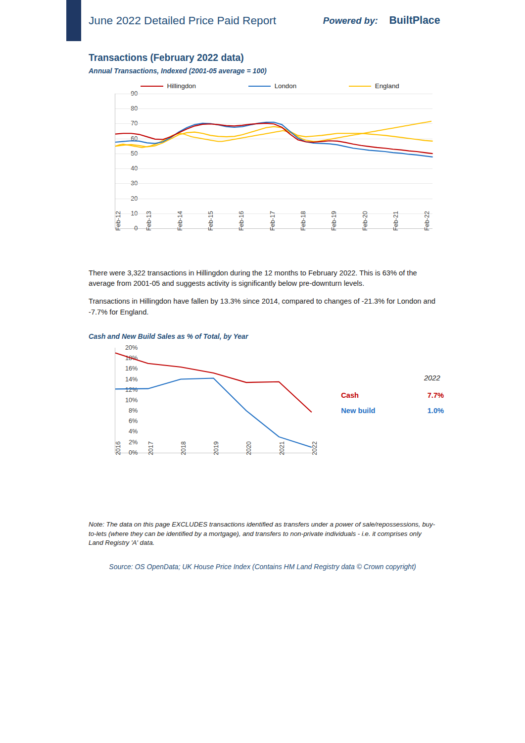June 2022 Detailed Price Paid Report
Powered by: BuiltPlace
Transactions (February 2022 data)
Annual Transactions, Indexed (2001-05 average = 100)
Hillingdon
London
England
90 80 70 60 50 40 30 20 10 0
Feb-12 Feb-13 Feb-14 Feb-15 Feb-16 Feb-17 Feb-18 Feb-19 Feb-20 Feb-21 Feb-22
There were 3,322 transactions in Hillingdon during the 12 months to February 2022. This is 63% of the average from 2001-05 and suggests activity is significantly below pre-downturn levels.
Transactions in Hillingdon have fallen by 13.3% since 2014, compared to changes of -21.3% for London and -7.7% for England.
Cash and New Build Sales as % of Total, by Year
20% 18% 16% 14% 12% 10% 8% 6% 4% 2% 0%
2016 2017 2018 2019 2020 2021 2022
2022
Cash 7.7%
New build 1.0%
Note: The data on this page EXCLUDES transactions identified as transfers under a power of sale/repossessions, buy-to-lets (where they can be identified by a mortgage), and transfers to non-private individuals - i.e. it comprises only Land Registry 'A' data.
Source: OS OpenData; UK House Price Index (Contains HM Land Registry data © Crown copyright)